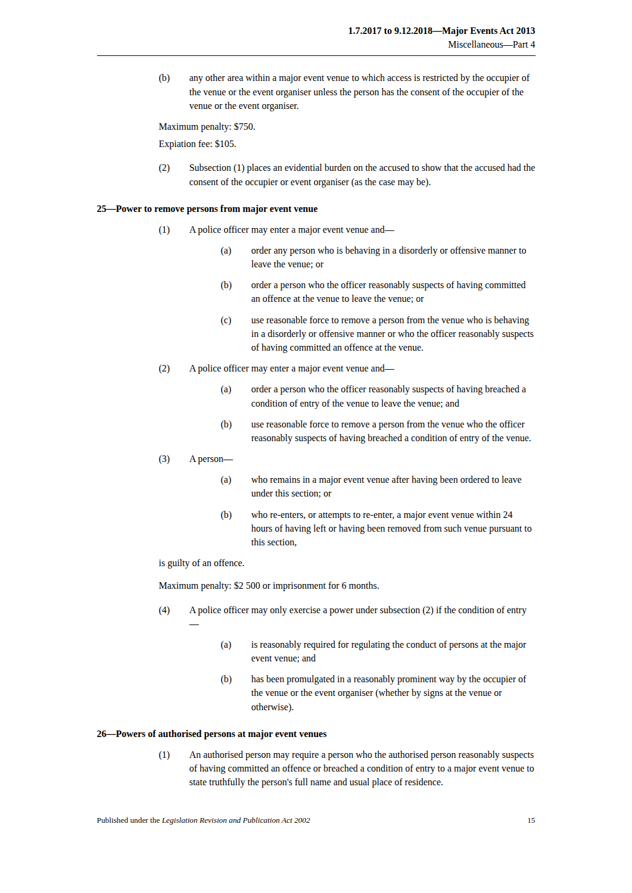1.7.2017 to 9.12.2018—Major Events Act 2013
Miscellaneous—Part 4
(b) any other area within a major event venue to which access is restricted by the occupier of the venue or the event organiser unless the person has the consent of the occupier of the venue or the event organiser.
Maximum penalty: $750.
Expiation fee: $105.
(2) Subsection (1) places an evidential burden on the accused to show that the accused had the consent of the occupier or event organiser (as the case may be).
25—Power to remove persons from major event venue
(1) A police officer may enter a major event venue and—
(a) order any person who is behaving in a disorderly or offensive manner to leave the venue; or
(b) order a person who the officer reasonably suspects of having committed an offence at the venue to leave the venue; or
(c) use reasonable force to remove a person from the venue who is behaving in a disorderly or offensive manner or who the officer reasonably suspects of having committed an offence at the venue.
(2) A police officer may enter a major event venue and—
(a) order a person who the officer reasonably suspects of having breached a condition of entry of the venue to leave the venue; and
(b) use reasonable force to remove a person from the venue who the officer reasonably suspects of having breached a condition of entry of the venue.
(3) A person—
(a) who remains in a major event venue after having been ordered to leave under this section; or
(b) who re-enters, or attempts to re-enter, a major event venue within 24 hours of having left or having been removed from such venue pursuant to this section,
is guilty of an offence.
Maximum penalty: $2 500 or imprisonment for 6 months.
(4) A police officer may only exercise a power under subsection (2) if the condition of entry—
(a) is reasonably required for regulating the conduct of persons at the major event venue; and
(b) has been promulgated in a reasonably prominent way by the occupier of the venue or the event organiser (whether by signs at the venue or otherwise).
26—Powers of authorised persons at major event venues
(1) An authorised person may require a person who the authorised person reasonably suspects of having committed an offence or breached a condition of entry to a major event venue to state truthfully the person's full name and usual place of residence.
Published under the Legislation Revision and Publication Act 2002 15